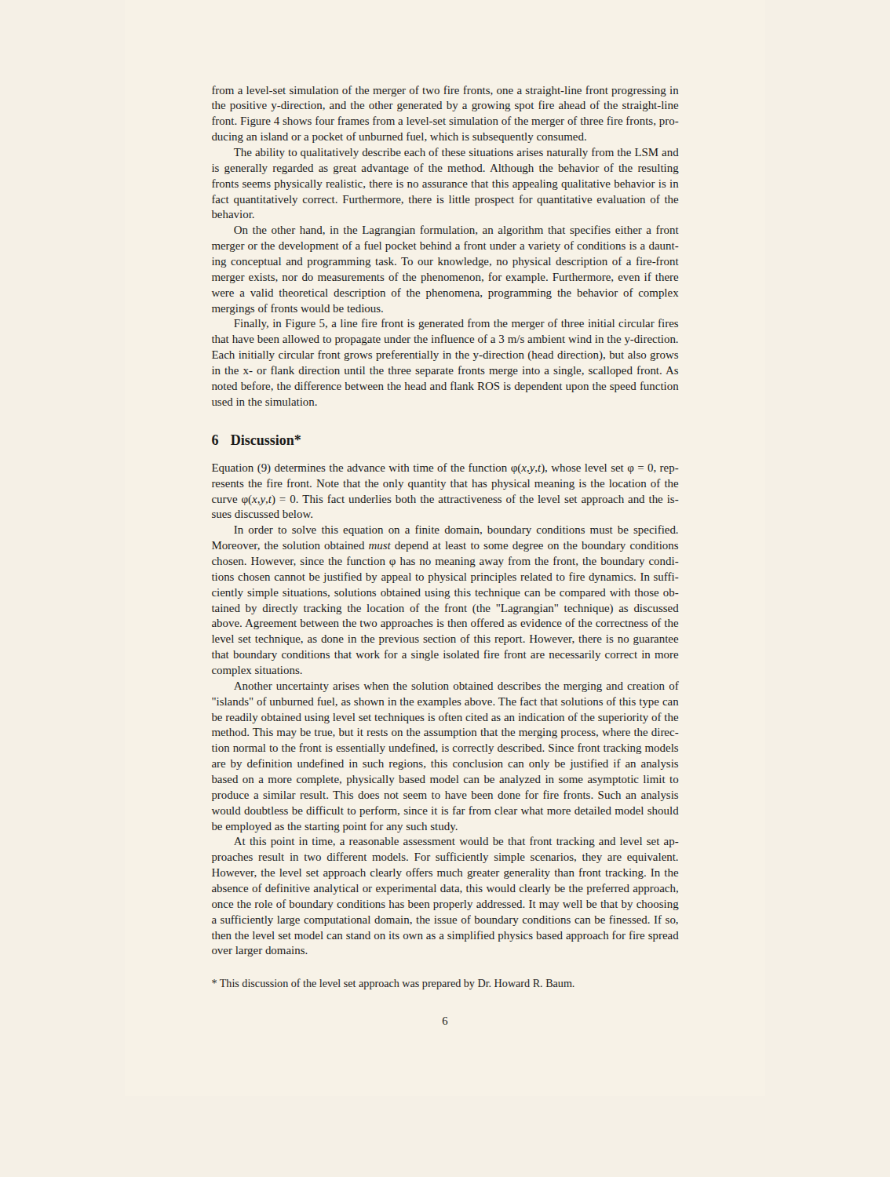from a level-set simulation of the merger of two fire fronts, one a straight-line front progressing in the positive y-direction, and the other generated by a growing spot fire ahead of the straight-line front. Figure 4 shows four frames from a level-set simulation of the merger of three fire fronts, producing an island or a pocket of unburned fuel, which is subsequently consumed.
The ability to qualitatively describe each of these situations arises naturally from the LSM and is generally regarded as great advantage of the method. Although the behavior of the resulting fronts seems physically realistic, there is no assurance that this appealing qualitative behavior is in fact quantitatively correct. Furthermore, there is little prospect for quantitative evaluation of the behavior.
On the other hand, in the Lagrangian formulation, an algorithm that specifies either a front merger or the development of a fuel pocket behind a front under a variety of conditions is a daunting conceptual and programming task. To our knowledge, no physical description of a fire-front merger exists, nor do measurements of the phenomenon, for example. Furthermore, even if there were a valid theoretical description of the phenomena, programming the behavior of complex mergings of fronts would be tedious.
Finally, in Figure 5, a line fire front is generated from the merger of three initial circular fires that have been allowed to propagate under the influence of a 3 m/s ambient wind in the y-direction. Each initially circular front grows preferentially in the y-direction (head direction), but also grows in the x- or flank direction until the three separate fronts merge into a single, scalloped front. As noted before, the difference between the head and flank ROS is dependent upon the speed function used in the simulation.
6 Discussion*
Equation (9) determines the advance with time of the function φ(x,y,t), whose level set φ = 0, represents the fire front. Note that the only quantity that has physical meaning is the location of the curve φ(x,y,t) = 0. This fact underlies both the attractiveness of the level set approach and the issues discussed below.
In order to solve this equation on a finite domain, boundary conditions must be specified. Moreover, the solution obtained must depend at least to some degree on the boundary conditions chosen. However, since the function φ has no meaning away from the front, the boundary conditions chosen cannot be justified by appeal to physical principles related to fire dynamics. In sufficiently simple situations, solutions obtained using this technique can be compared with those obtained by directly tracking the location of the front (the "Lagrangian" technique) as discussed above. Agreement between the two approaches is then offered as evidence of the correctness of the level set technique, as done in the previous section of this report. However, there is no guarantee that boundary conditions that work for a single isolated fire front are necessarily correct in more complex situations.
Another uncertainty arises when the solution obtained describes the merging and creation of "islands" of unburned fuel, as shown in the examples above. The fact that solutions of this type can be readily obtained using level set techniques is often cited as an indication of the superiority of the method. This may be true, but it rests on the assumption that the merging process, where the direction normal to the front is essentially undefined, is correctly described. Since front tracking models are by definition undefined in such regions, this conclusion can only be justified if an analysis based on a more complete, physically based model can be analyzed in some asymptotic limit to produce a similar result. This does not seem to have been done for fire fronts. Such an analysis would doubtless be difficult to perform, since it is far from clear what more detailed model should be employed as the starting point for any such study.
At this point in time, a reasonable assessment would be that front tracking and level set approaches result in two different models. For sufficiently simple scenarios, they are equivalent. However, the level set approach clearly offers much greater generality than front tracking. In the absence of definitive analytical or experimental data, this would clearly be the preferred approach, once the role of boundary conditions has been properly addressed. It may well be that by choosing a sufficiently large computational domain, the issue of boundary conditions can be finessed. If so, then the level set model can stand on its own as a simplified physics based approach for fire spread over larger domains.
* This discussion of the level set approach was prepared by Dr. Howard R. Baum.
6